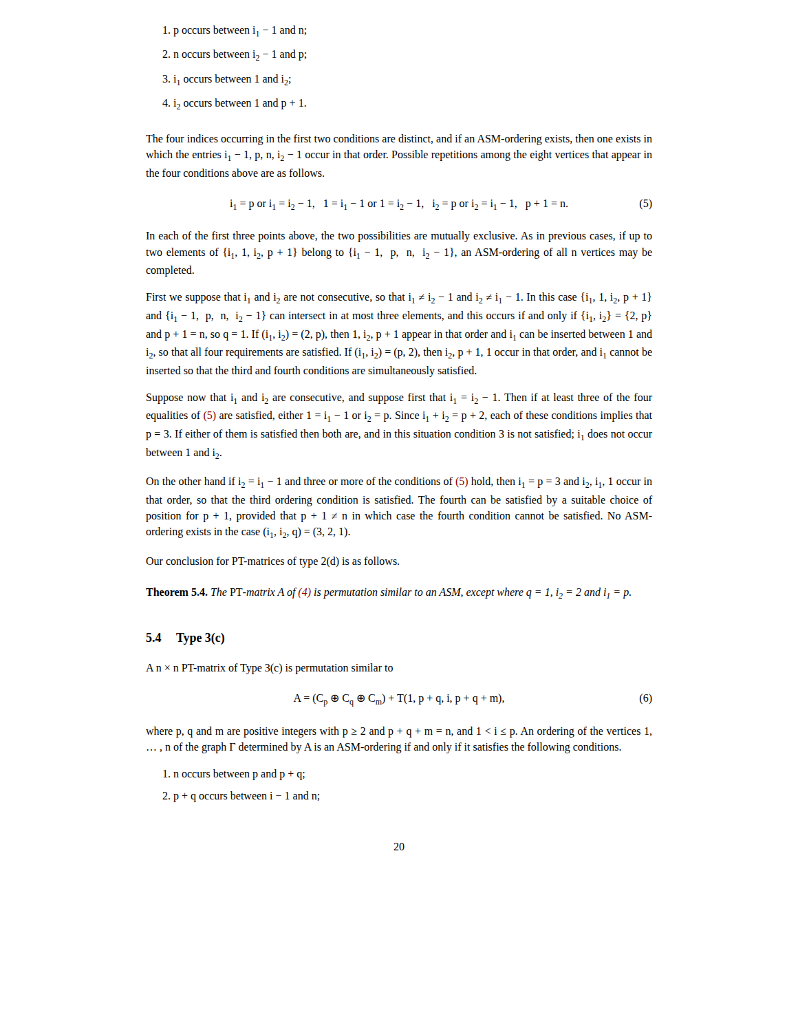p occurs between i1 − 1 and n;
n occurs between i2 − 1 and p;
i1 occurs between 1 and i2;
i2 occurs between 1 and p + 1.
The four indices occurring in the first two conditions are distinct, and if an ASM-ordering exists, then one exists in which the entries i1 − 1, p, n, i2 − 1 occur in that order. Possible repetitions among the eight vertices that appear in the four conditions above are as follows.
i1 = p or i1 = i2 − 1, 1 = i1 − 1 or 1 = i2 − 1, i2 = p or i2 = i1 − 1, p + 1 = n. (5)
In each of the first three points above, the two possibilities are mutually exclusive. As in previous cases, if up to two elements of {i1, 1, i2, p + 1} belong to {i1 − 1, p, n, i2 − 1}, an ASM-ordering of all n vertices may be completed.
First we suppose that i1 and i2 are not consecutive, so that i1 ≠ i2 − 1 and i2 ≠ i1 − 1. In this case {i1, 1, i2, p + 1} and {i1 − 1, p, n, i2 − 1} can intersect in at most three elements, and this occurs if and only if {i1, i2} = {2, p} and p + 1 = n, so q = 1. If (i1, i2) = (2, p), then 1, i2, p + 1 appear in that order and i1 can be inserted between 1 and i2, so that all four requirements are satisfied. If (i1, i2) = (p, 2), then i2, p + 1, 1 occur in that order, and i1 cannot be inserted so that the third and fourth conditions are simultaneously satisfied.
Suppose now that i1 and i2 are consecutive, and suppose first that i1 = i2 − 1. Then if at least three of the four equalities of (5) are satisfied, either 1 = i1 − 1 or i2 = p. Since i1 + i2 = p + 2, each of these conditions implies that p = 3. If either of them is satisfied then both are, and in this situation condition 3 is not satisfied; i1 does not occur between 1 and i2.
On the other hand if i2 = i1 − 1 and three or more of the conditions of (5) hold, then i1 = p = 3 and i2, i1, 1 occur in that order, so that the third ordering condition is satisfied. The fourth can be satisfied by a suitable choice of position for p + 1, provided that p + 1 ≠ n in which case the fourth condition cannot be satisfied. No ASM-ordering exists in the case (i1, i2, q) = (3, 2, 1).
Our conclusion for PT-matrices of type 2(d) is as follows.
Theorem 5.4. The PT-matrix A of (4) is permutation similar to an ASM, except where q = 1, i2 = 2 and i1 = p.
5.4 Type 3(c)
A n × n PT-matrix of Type 3(c) is permutation similar to
A = (Cp ⊕ Cq ⊕ Cm) + T(1, p + q, i, p + q + m), (6)
where p, q and m are positive integers with p ≥ 2 and p + q + m = n, and 1 < i ≤ p. An ordering of the vertices 1, … , n of the graph Γ determined by A is an ASM-ordering if and only if it satisfies the following conditions.
n occurs between p and p + q;
p + q occurs between i − 1 and n;
20